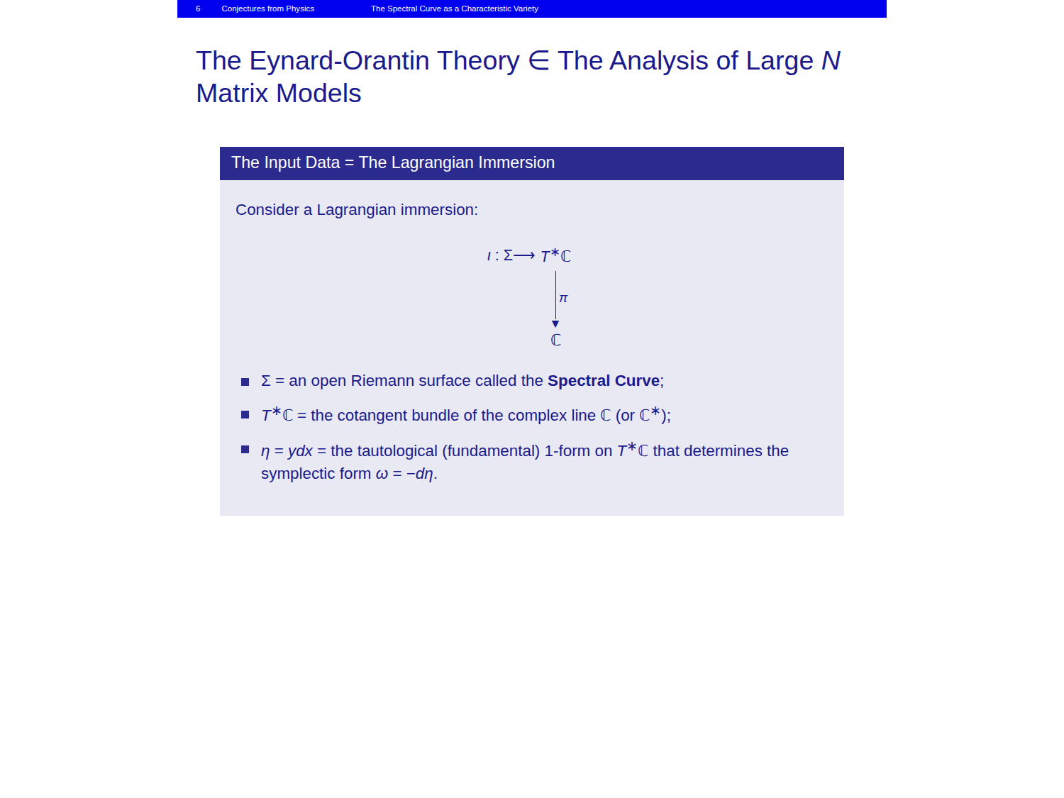6 Conjectures from Physics The Spectral Curve as a Characteristic Variety
The Eynard-Orantin Theory ∈ The Analysis of Large N
Matrix Models
The Input Data = The Lagrangian Immersion
Consider a Lagrangian immersion:
| ι : Σ | ⟶ | T ∗ ℂ |
| | | ▼ π |
| | | ℂ |
Σ = an open Riemann surface called the Spectral Curve;
T∗ℂ = the cotangent bundle of the complex line ℂ (or ℂ∗);
η = ydx = the tautological (fundamental) 1-form on T∗ℂ that determines the symplectic form ω = −dη.